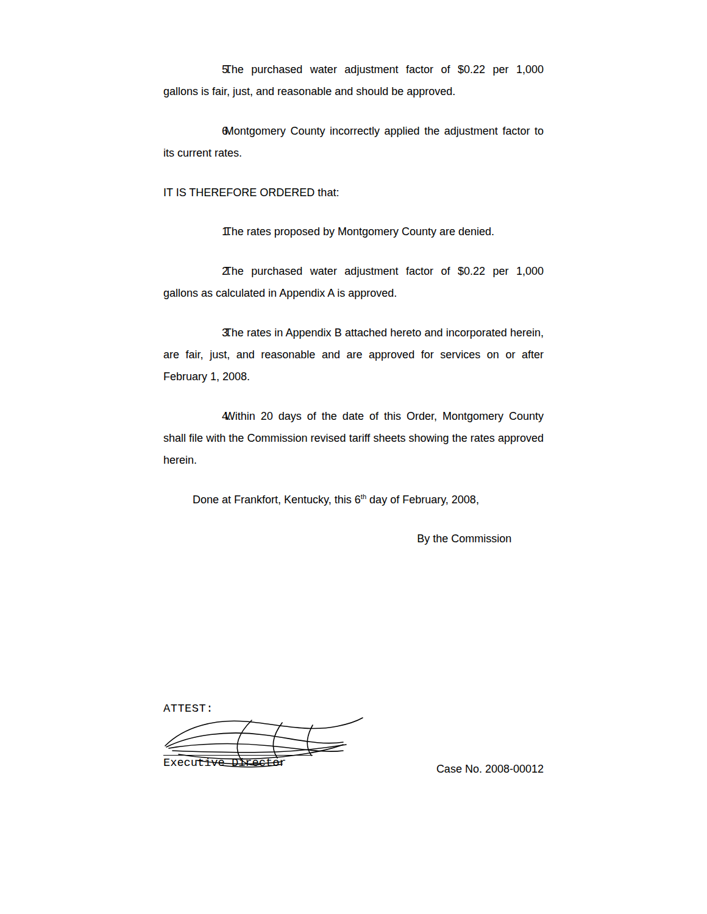5. The purchased water adjustment factor of $0.22 per 1,000 gallons is fair, just, and reasonable and should be approved.
6. Montgomery County incorrectly applied the adjustment factor to its current rates.
IT IS THEREFORE ORDERED that:
1. The rates proposed by Montgomery County are denied.
2. The purchased water adjustment factor of $0.22 per 1,000 gallons as calculated in Appendix A is approved.
3. The rates in Appendix B attached hereto and incorporated herein, are fair, just, and reasonable and are approved for services on or after February 1, 2008.
4. Within 20 days of the date of this Order, Montgomery County shall file with the Commission revised tariff sheets showing the rates approved herein.
Done at Frankfort, Kentucky, this 6th day of February, 2008,
By the Commission
ATTEST:
Executive Director
Case No. 2008-00012